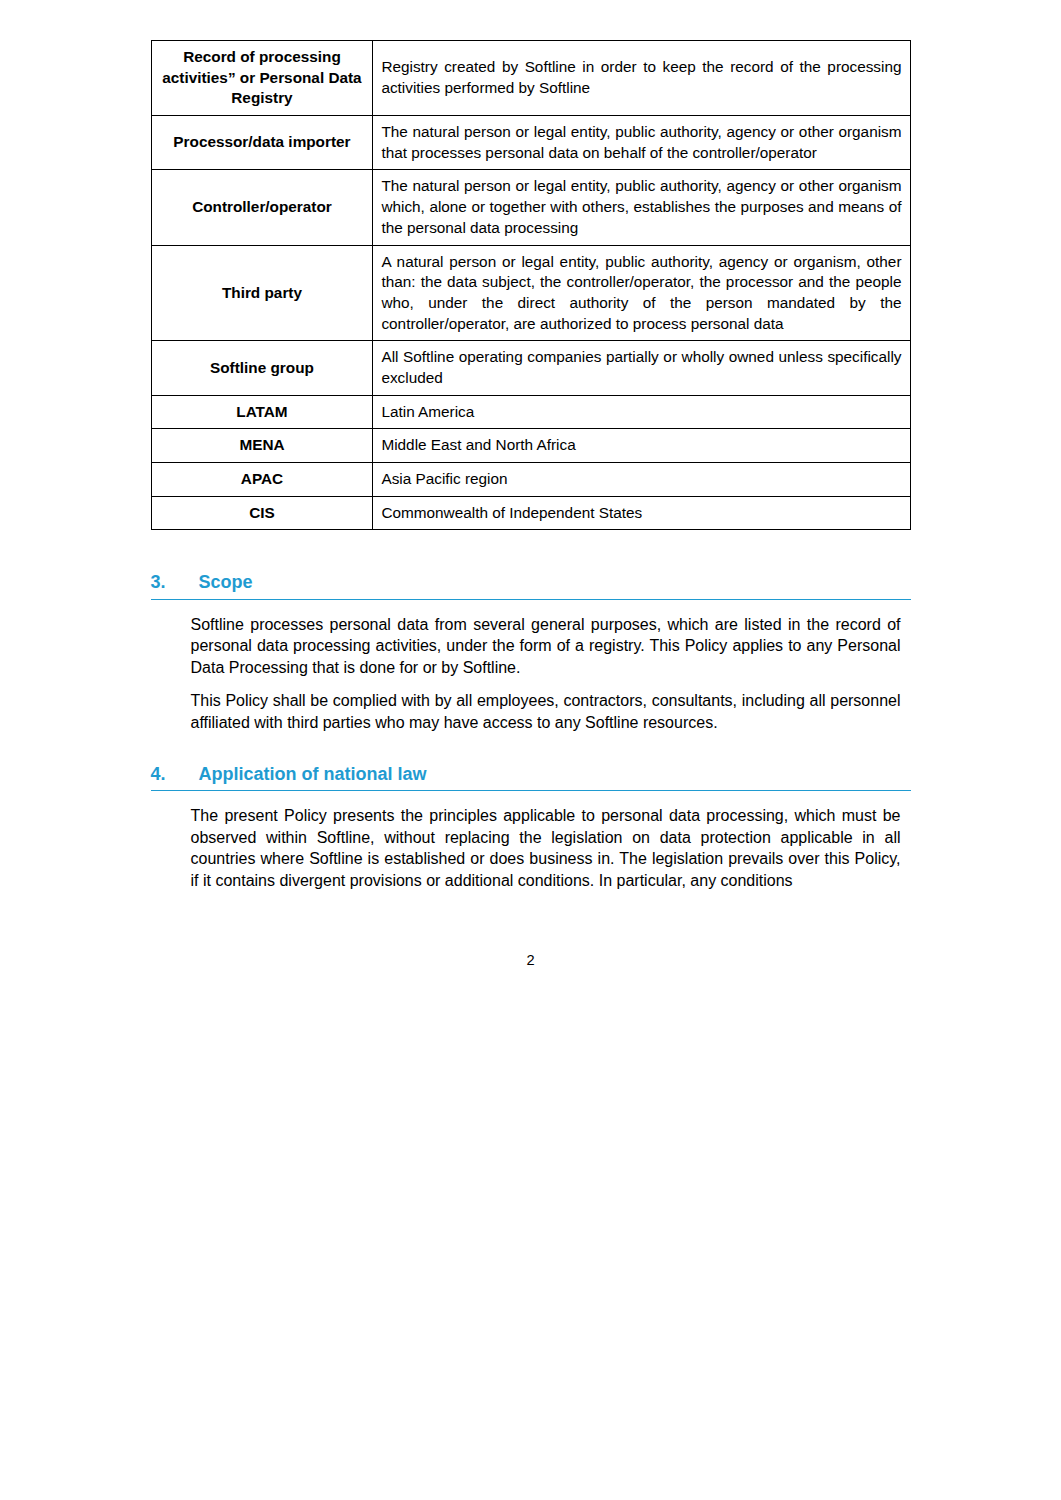| Record of processing activities” or Personal Data Registry | Registry created by Softline in order to keep the record of the processing activities performed by Softline |
| Processor/data importer | The natural person or legal entity, public authority, agency or other organism that processes personal data on behalf of the controller/operator |
| Controller/operator | The natural person or legal entity, public authority, agency or other organism which, alone or together with others, establishes the purposes and means of the personal data processing |
| Third party | A natural person or legal entity, public authority, agency or organism, other than: the data subject, the controller/operator, the processor and the people who, under the direct authority of the person mandated by the controller/operator, are authorized to process personal data |
| Softline group | All Softline operating companies partially or wholly owned unless specifically excluded |
| LATAM | Latin America |
| MENA | Middle East and North Africa |
| APAC | Asia Pacific region |
| CIS | Commonwealth of Independent States |
3. Scope
Softline processes personal data from several general purposes, which are listed in the record of personal data processing activities, under the form of a registry. This Policy applies to any Personal Data Processing that is done for or by Softline.
This Policy shall be complied with by all employees, contractors, consultants, including all personnel affiliated with third parties who may have access to any Softline resources.
4. Application of national law
The present Policy presents the principles applicable to personal data processing, which must be observed within Softline, without replacing the legislation on data protection applicable in all countries where Softline is established or does business in. The legislation prevails over this Policy, if it contains divergent provisions or additional conditions. In particular, any conditions
2